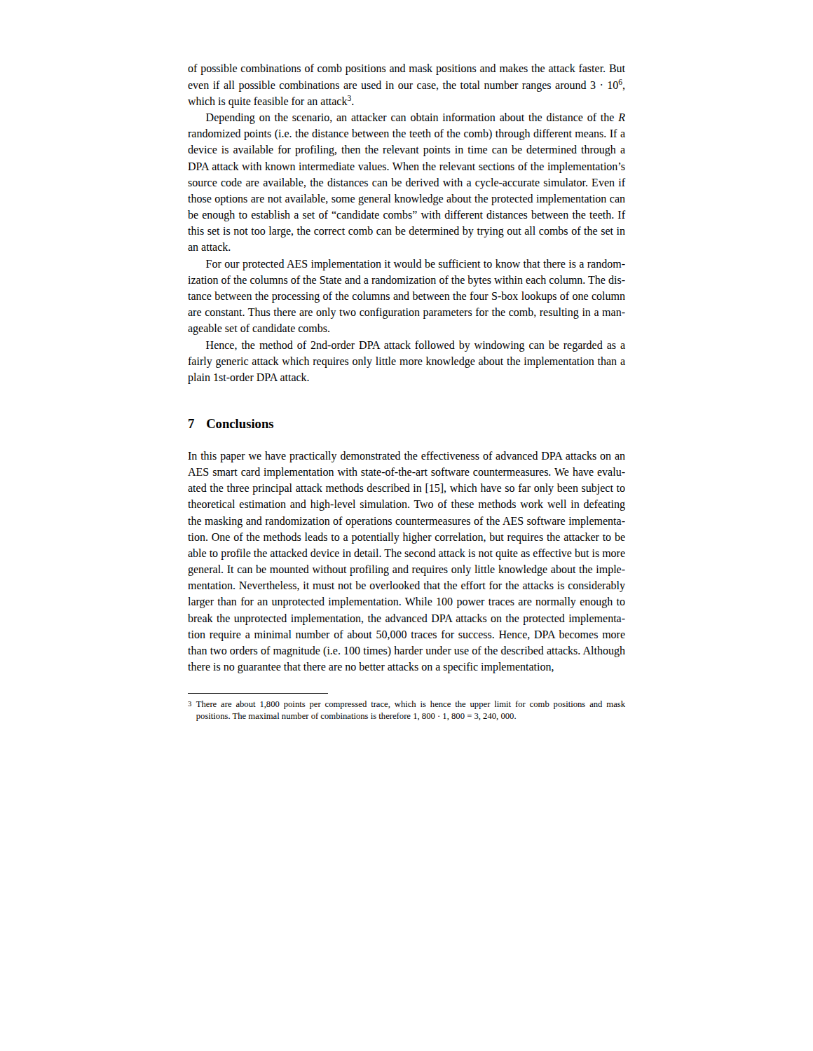of possible combinations of comb positions and mask positions and makes the attack faster. But even if all possible combinations are used in our case, the total number ranges around 3 · 106, which is quite feasible for an attack3.
Depending on the scenario, an attacker can obtain information about the distance of the R randomized points (i.e. the distance between the teeth of the comb) through different means. If a device is available for profiling, then the relevant points in time can be determined through a DPA attack with known intermediate values. When the relevant sections of the implementation’s source code are available, the distances can be derived with a cycle-accurate simulator. Even if those options are not available, some general knowledge about the protected implementation can be enough to establish a set of “candidate combs” with different distances between the teeth. If this set is not too large, the correct comb can be determined by trying out all combs of the set in an attack.
For our protected AES implementation it would be sufficient to know that there is a randomization of the columns of the State and a randomization of the bytes within each column. The distance between the processing of the columns and between the four S-box lookups of one column are constant. Thus there are only two configuration parameters for the comb, resulting in a manageable set of candidate combs.
Hence, the method of 2nd-order DPA attack followed by windowing can be regarded as a fairly generic attack which requires only little more knowledge about the implementation than a plain 1st-order DPA attack.
7 Conclusions
In this paper we have practically demonstrated the effectiveness of advanced DPA attacks on an AES smart card implementation with state-of-the-art software countermeasures. We have evaluated the three principal attack methods described in [15], which have so far only been subject to theoretical estimation and high-level simulation. Two of these methods work well in defeating the masking and randomization of operations countermeasures of the AES software implementation. One of the methods leads to a potentially higher correlation, but requires the attacker to be able to profile the attacked device in detail. The second attack is not quite as effective but is more general. It can be mounted without profiling and requires only little knowledge about the implementation. Nevertheless, it must not be overlooked that the effort for the attacks is considerably larger than for an unprotected implementation. While 100 power traces are normally enough to break the unprotected implementation, the advanced DPA attacks on the protected implementation require a minimal number of about 50,000 traces for success. Hence, DPA becomes more than two orders of magnitude (i.e. 100 times) harder under use of the described attacks. Although there is no guarantee that there are no better attacks on a specific implementation,
3
There are about 1,800 points per compressed trace, which is hence the upper limit for comb positions and mask positions. The maximal number of combinations is therefore 1, 800 · 1, 800 = 3, 240, 000.